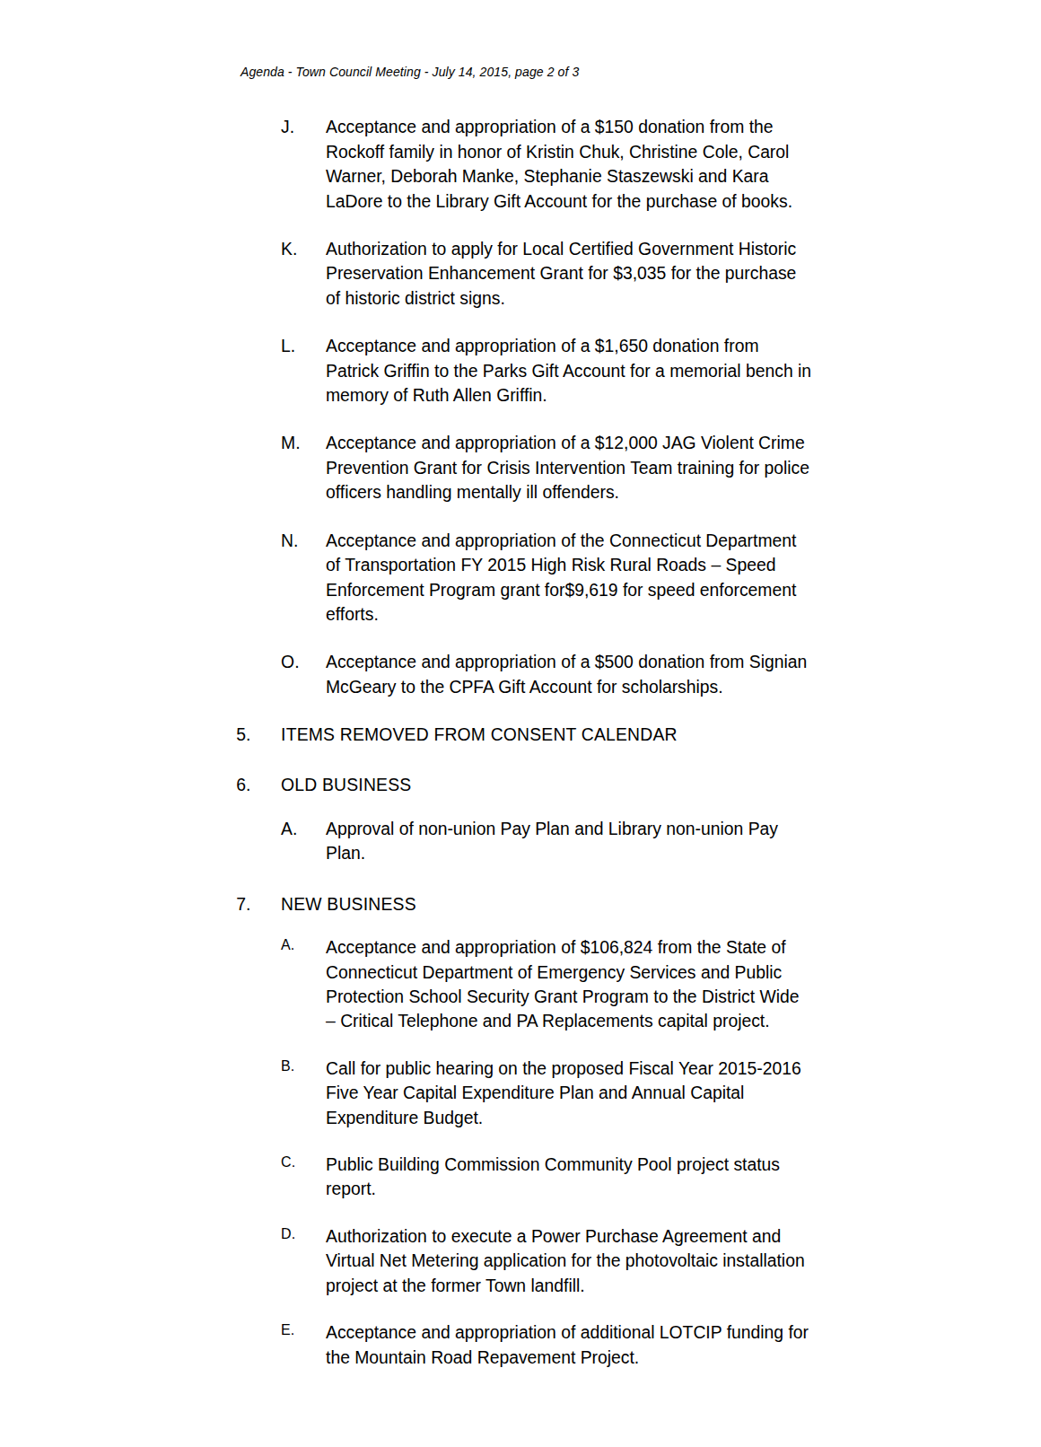Agenda - Town Council Meeting - July 14, 2015, page 2 of 3
J. Acceptance and appropriation of a $150 donation from the Rockoff family in honor of Kristin Chuk, Christine Cole, Carol Warner, Deborah Manke, Stephanie Staszewski and Kara LaDore to the Library Gift Account for the purchase of books.
K. Authorization to apply for Local Certified Government Historic Preservation Enhancement Grant for $3,035 for the purchase of historic district signs.
L. Acceptance and appropriation of a $1,650 donation from Patrick Griffin to the Parks Gift Account for a memorial bench in memory of Ruth Allen Griffin.
M. Acceptance and appropriation of a $12,000 JAG Violent Crime Prevention Grant for Crisis Intervention Team training for police officers handling mentally ill offenders.
N. Acceptance and appropriation of the Connecticut Department of Transportation FY 2015 High Risk Rural Roads – Speed Enforcement Program grant for$9,619 for speed enforcement efforts.
O. Acceptance and appropriation of a $500 donation from Signian McGeary to the CPFA Gift Account for scholarships.
5. ITEMS REMOVED FROM CONSENT CALENDAR
6. OLD BUSINESS
A. Approval of non-union Pay Plan and Library non-union Pay Plan.
7. NEW BUSINESS
A. Acceptance and appropriation of $106,824 from the State of Connecticut Department of Emergency Services and Public Protection School Security Grant Program to the District Wide – Critical Telephone and PA Replacements capital project.
B. Call for public hearing on the proposed Fiscal Year 2015-2016 Five Year Capital Expenditure Plan and Annual Capital Expenditure Budget.
C. Public Building Commission Community Pool project status report.
D. Authorization to execute a Power Purchase Agreement and Virtual Net Metering application for the photovoltaic installation project at the former Town landfill.
E. Acceptance and appropriation of additional LOTCIP funding for the Mountain Road Repavement Project.